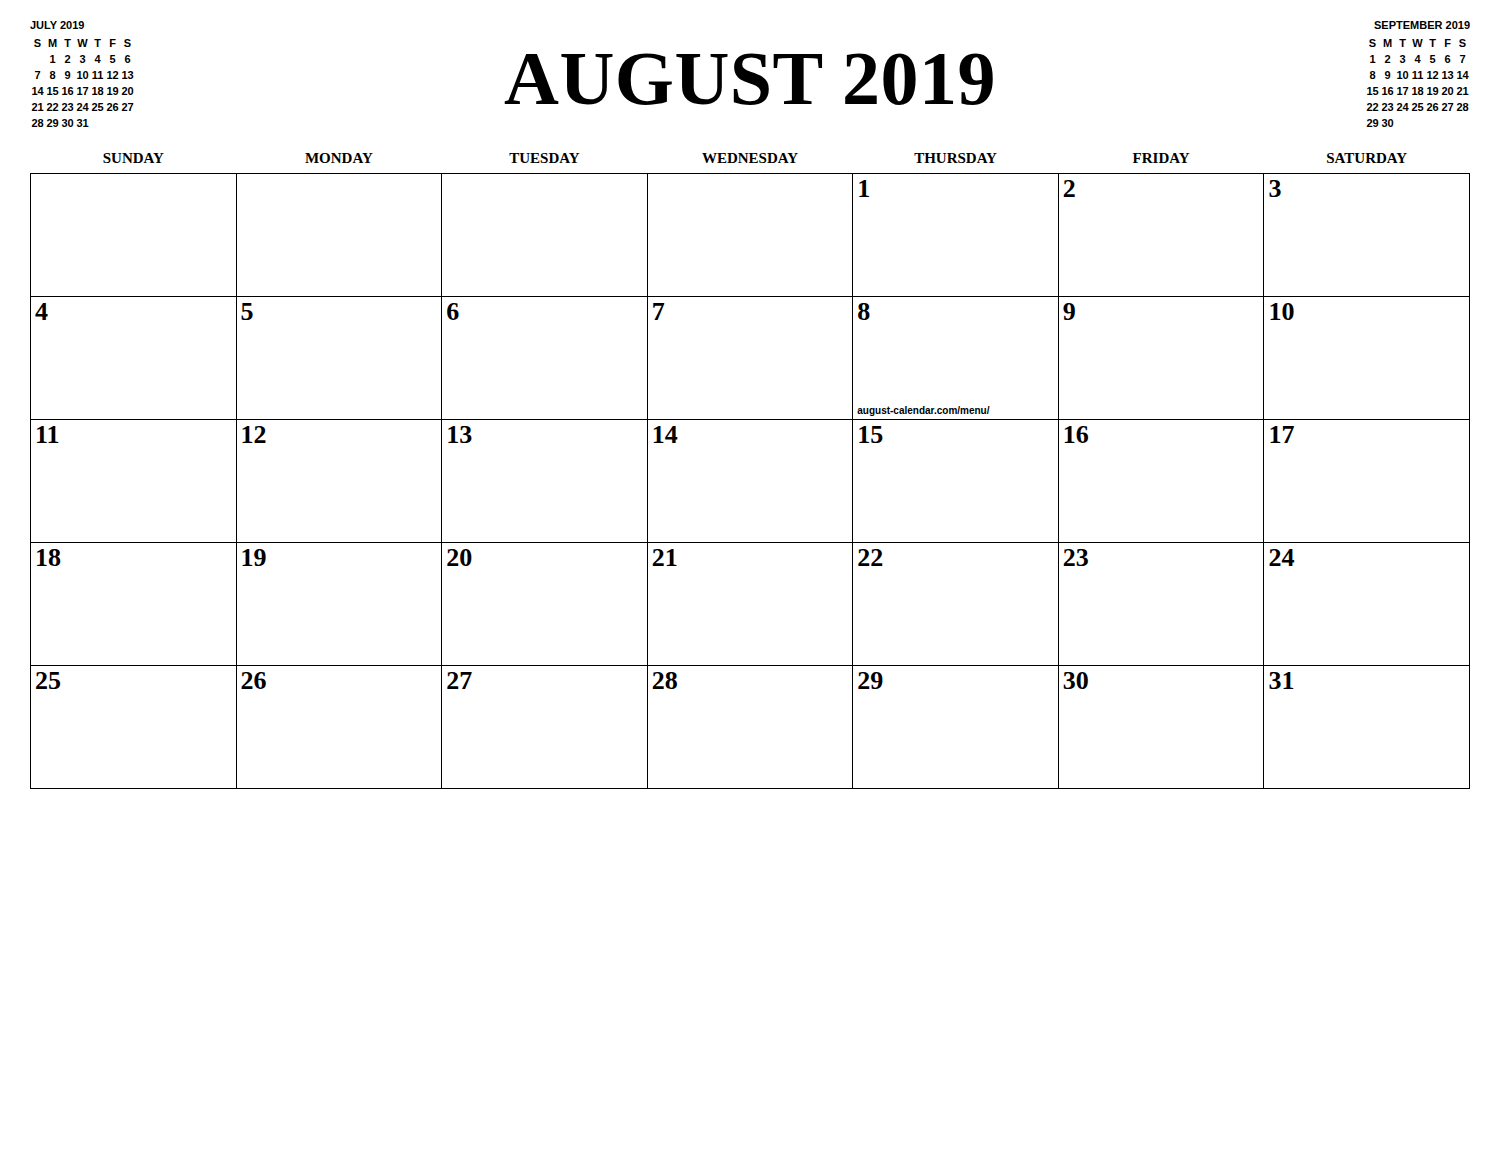JULY 2019
SMTWTFS
123456
78910111213
14151617181920
21222324252627
28293031
AUGUST 2019
SEPTEMBER 2019
SMTWTFS
1234567
891011121314
15161718192021
22232425262728
2930
| SUNDAY | MONDAY | TUESDAY | WEDNESDAY | THURSDAY | FRIDAY | SATURDAY |
| --- | --- | --- | --- | --- | --- | --- |
| | | | | 1 | 2 | 3 |
| 4 | 5 | 6 | 7 | 8 august-calendar.com/menu/ | 9 | 10 |
| 11 | 12 | 13 | 14 | 15 | 16 | 17 |
| 18 | 19 | 20 | 21 | 22 | 23 | 24 |
| 25 | 26 | 27 | 28 | 29 | 30 | 31 |